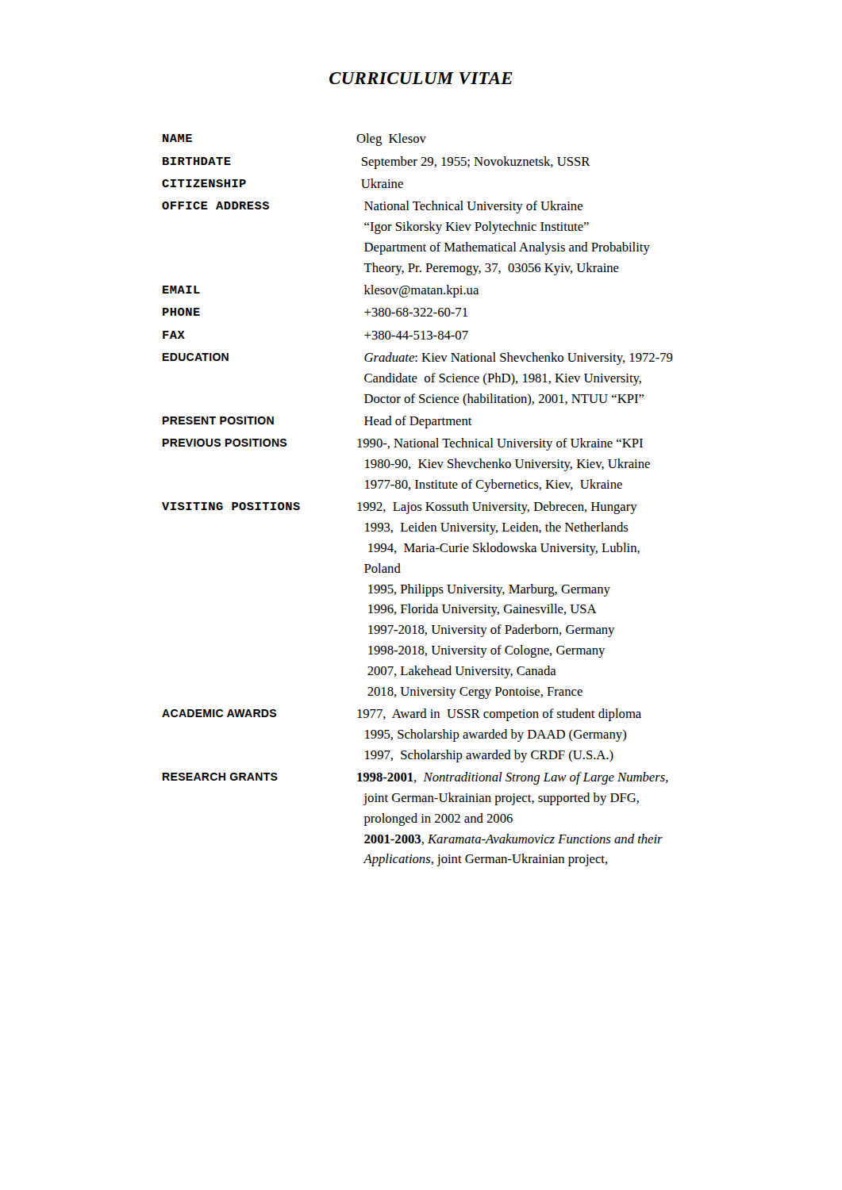CURRICULUM VITAE
| NAME | Oleg Klesov |
| BIRTHDATE | September 29, 1955; Novokuznetsk, USSR |
| CITIZENSHIP | Ukraine |
| OFFICE ADDRESS | National Technical University of Ukraine “Igor Sikorsky Kiev Polytechnic Institute” Department of Mathematical Analysis and Probability Theory, Pr. Peremogy, 37, 03056 Kyiv, Ukraine |
| EMAIL | klesov@matan.kpi.ua |
| PHONE | +380-68-322-60-71 |
| FAX | +380-44-513-84-07 |
| EDUCATION | Graduate : Kiev National Shevchenko University, 1972-79 Candidate of Science (PhD), 1981, Kiev University, Doctor of Science (habilitation), 2001, NTUU “KPI” |
| PRESENT POSITION | Head of Department |
| PREVIOUS POSITIONS | 1990-, National Technical University of Ukraine “KPI 1980-90, Kiev Shevchenko University, Kiev, Ukraine 1977-80, Institute of Cybernetics, Kiev, Ukraine |
| VISITING POSITIONS | 1992, Lajos Kossuth University, Debrecen, Hungary 1993, Leiden University, Leiden, the Netherlands 1994, Maria-Curie Sklodowska University, Lublin, Poland 1995, Philipps University, Marburg, Germany 1996, Florida University, Gainesville, USA 1997-2018, University of Paderborn, Germany 1998-2018, University of Cologne, Germany 2007, Lakehead University, Canada 2018, University Cergy Pontoise, France |
| ACADEMIC AWARDS | 1977, Award in USSR competion of student diploma 1995, Scholarship awarded by DAAD (Germany) 1997, Scholarship awarded by CRDF (U.S.A.) |
| RESEARCH GRANTS | 1998-2001 , Nontraditional Strong Law of Large Numbers, joint German-Ukrainian project, supported by DFG, prolonged in 2002 and 2006 2001-2003 , Karamata-Avakumovicz Functions and their Applications , joint German-Ukrainian project, |